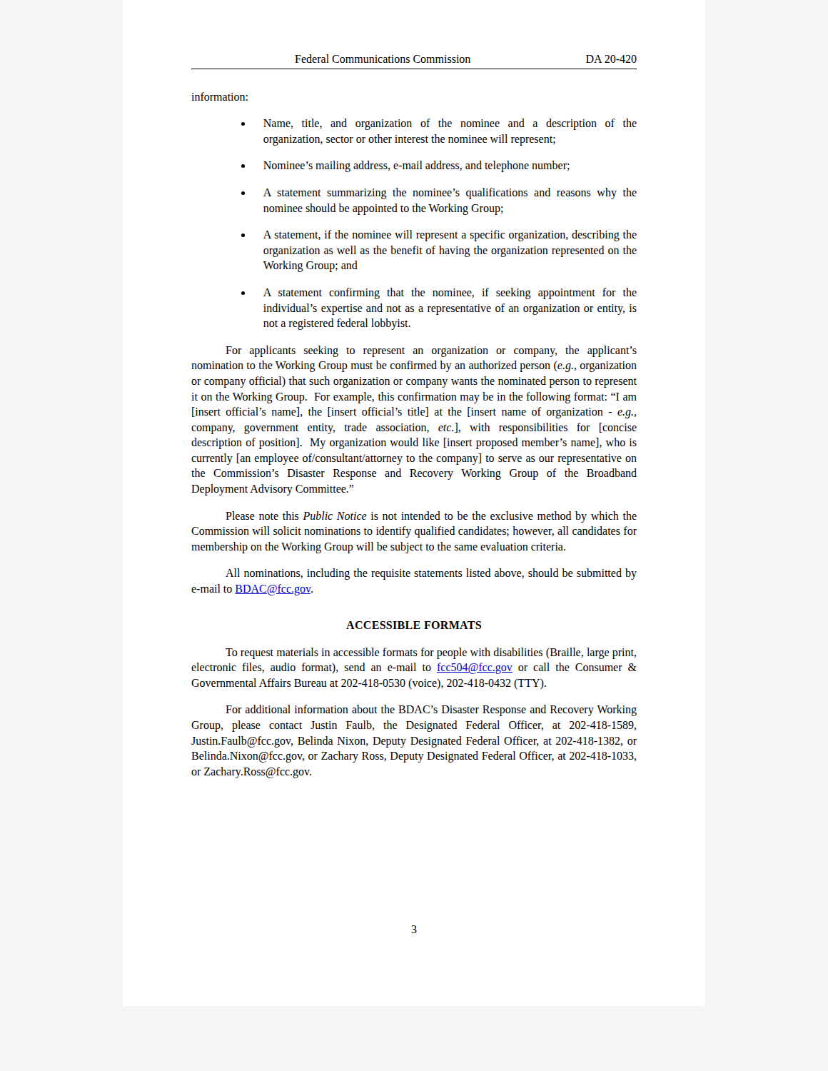Federal Communications Commission DA 20-420
information:
Name, title, and organization of the nominee and a description of the organization, sector or other interest the nominee will represent;
Nominee’s mailing address, e-mail address, and telephone number;
A statement summarizing the nominee’s qualifications and reasons why the nominee should be appointed to the Working Group;
A statement, if the nominee will represent a specific organization, describing the organization as well as the benefit of having the organization represented on the Working Group; and
A statement confirming that the nominee, if seeking appointment for the individual’s expertise and not as a representative of an organization or entity, is not a registered federal lobbyist.
For applicants seeking to represent an organization or company, the applicant’s nomination to the Working Group must be confirmed by an authorized person (e.g., organization or company official) that such organization or company wants the nominated person to represent it on the Working Group. For example, this confirmation may be in the following format: “I am [insert official’s name], the [insert official’s title] at the [insert name of organization - e.g., company, government entity, trade association, etc.], with responsibilities for [concise description of position]. My organization would like [insert proposed member’s name], who is currently [an employee of/consultant/attorney to the company] to serve as our representative on the Commission’s Disaster Response and Recovery Working Group of the Broadband Deployment Advisory Committee.”
Please note this Public Notice is not intended to be the exclusive method by which the Commission will solicit nominations to identify qualified candidates; however, all candidates for membership on the Working Group will be subject to the same evaluation criteria.
All nominations, including the requisite statements listed above, should be submitted by e-mail to BDAC@fcc.gov.
ACCESSIBLE FORMATS
To request materials in accessible formats for people with disabilities (Braille, large print, electronic files, audio format), send an e-mail to fcc504@fcc.gov or call the Consumer & Governmental Affairs Bureau at 202-418-0530 (voice), 202-418-0432 (TTY).
For additional information about the BDAC’s Disaster Response and Recovery Working Group, please contact Justin Faulb, the Designated Federal Officer, at 202-418-1589, Justin.Faulb@fcc.gov, Belinda Nixon, Deputy Designated Federal Officer, at 202-418-1382, or Belinda.Nixon@fcc.gov, or Zachary Ross, Deputy Designated Federal Officer, at 202-418-1033, or Zachary.Ross@fcc.gov.
3